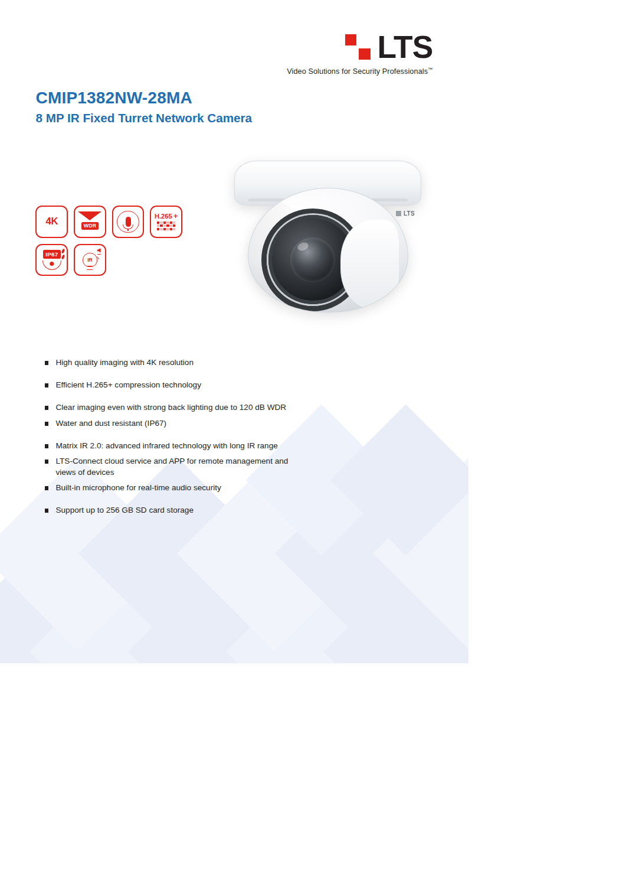LTS
Video Solutions for Security Professionals™
CMIP1382NW-28MA
8 MP IR Fixed Turret Network Camera
4K
WDR
H.265+
IP67
IR
LTS
High quality imaging with 4K resolution
Efficient H.265+ compression technology
Clear imaging even with strong back lighting due to 120 dB WDR
Water and dust resistant (IP67)
Matrix IR 2.0: advanced infrared technology with long IR range
LTS-Connect cloud service and APP for remote management and views of devices
Built-in microphone for real-time audio security
Support up to 256 GB SD card storage